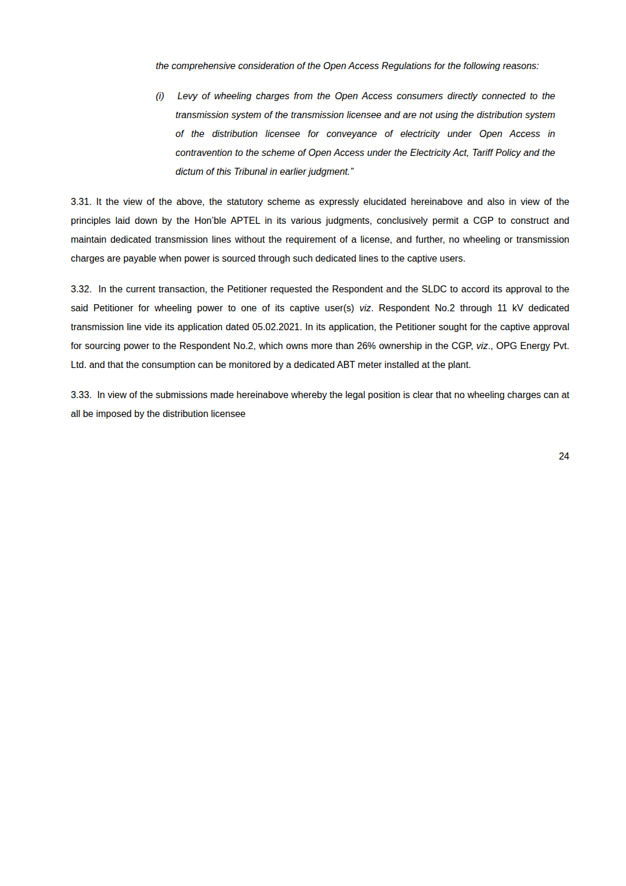the comprehensive consideration of the Open Access Regulations for the following reasons:
(i) Levy of wheeling charges from the Open Access consumers directly connected to the transmission system of the transmission licensee and are not using the distribution system of the distribution licensee for conveyance of electricity under Open Access in contravention to the scheme of Open Access under the Electricity Act, Tariff Policy and the dictum of this Tribunal in earlier judgment.”
3.31. It the view of the above, the statutory scheme as expressly elucidated hereinabove and also in view of the principles laid down by the Hon’ble APTEL in its various judgments, conclusively permit a CGP to construct and maintain dedicated transmission lines without the requirement of a license, and further, no wheeling or transmission charges are payable when power is sourced through such dedicated lines to the captive users.
3.32. In the current transaction, the Petitioner requested the Respondent and the SLDC to accord its approval to the said Petitioner for wheeling power to one of its captive user(s) viz. Respondent No.2 through 11 kV dedicated transmission line vide its application dated 05.02.2021. In its application, the Petitioner sought for the captive approval for sourcing power to the Respondent No.2, which owns more than 26% ownership in the CGP, viz., OPG Energy Pvt. Ltd. and that the consumption can be monitored by a dedicated ABT meter installed at the plant.
3.33. In view of the submissions made hereinabove whereby the legal position is clear that no wheeling charges can at all be imposed by the distribution licensee
24